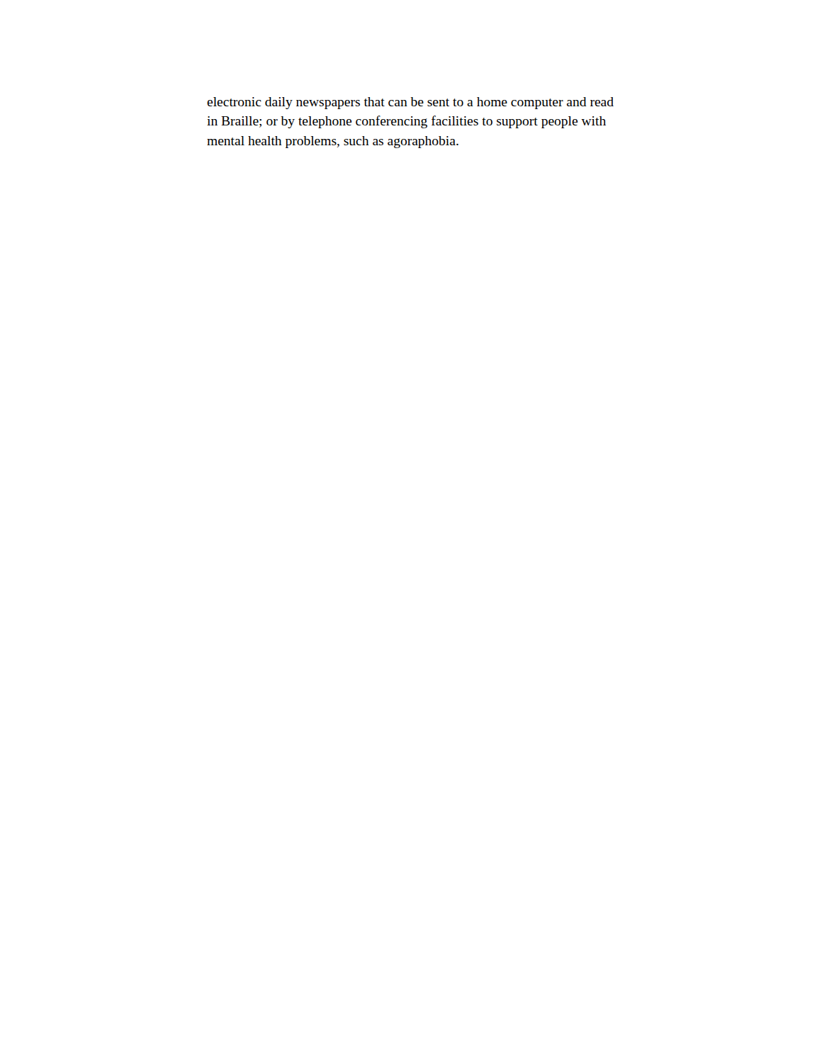electronic daily newspapers that can be sent to a home computer and read in Braille; or by telephone conferencing facilities to support people with mental health problems, such as agoraphobia.